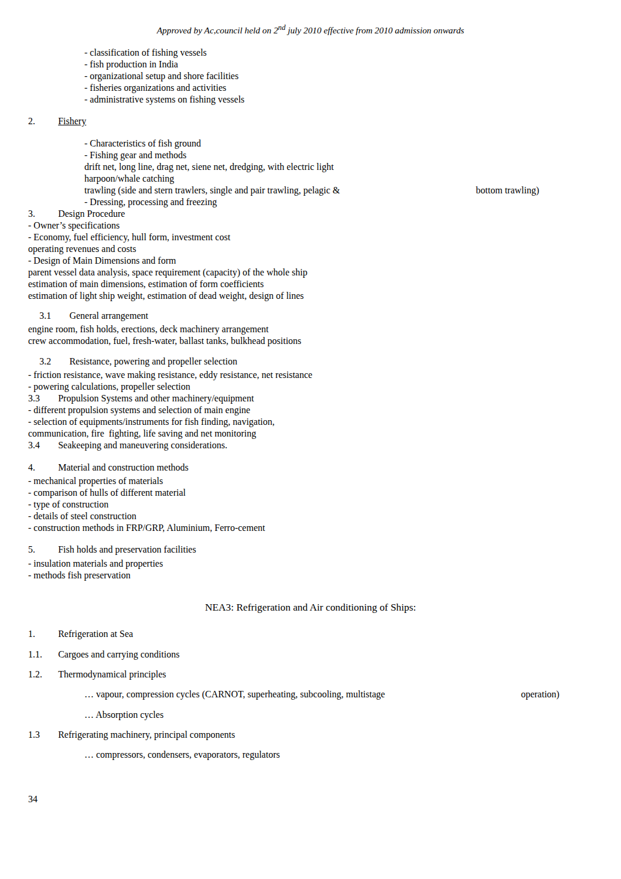Approved by Ac,council held on 2nd july 2010 effective from 2010 admission onwards
classification of fishing vessels
fish production in India
organizational setup and shore facilities
fisheries organizations and activities
administrative systems on fishing vessels
2. Fishery
Characteristics of fish ground
Fishing gear and methods
drift net, long line, drag net, siene net, dredging, with electric light
harpoon/whale catching
trawling (side and stern trawlers, single and pair trawling, pelagic & bottom trawling)
Dressing, processing and freezing
3. Design Procedure
Owner’s specifications
Economy, fuel efficiency, hull form, investment cost
operating revenues and costs
Design of Main Dimensions and form
parent vessel data analysis, space requirement (capacity) of the whole ship
estimation of main dimensions, estimation of form coefficients
estimation of light ship weight, estimation of dead weight, design of lines
3.1 General arrangement
engine room, fish holds, erections, deck machinery arrangement
crew accommodation, fuel, fresh-water, ballast tanks, bulkhead positions
3.2 Resistance, powering and propeller selection
friction resistance, wave making resistance, eddy resistance, net resistance
powering calculations, propeller selection
3.3 Propulsion Systems and other machinery/equipment
different propulsion systems and selection of main engine
selection of equipments/instruments for fish finding, navigation,
communication, fire fighting, life saving and net monitoring
3.4 Seakeeping and maneuvering considerations.
4. Material and construction methods
mechanical properties of materials
comparison of hulls of different material
type of construction
details of steel construction
construction methods in FRP/GRP, Aluminium, Ferro-cement
5. Fish holds and preservation facilities
insulation materials and properties
methods fish preservation
NEA3: Refrigeration and Air conditioning of Ships:
1. Refrigeration at Sea
1.1. Cargoes and carrying conditions
1.2. Thermodynamical principles
vapour, compression cycles (CARNOT, superheating, subcooling, multistage operation)
Absorption cycles
1.3 Refrigerating machinery, principal components
compressors, condensers, evaporators, regulators
34